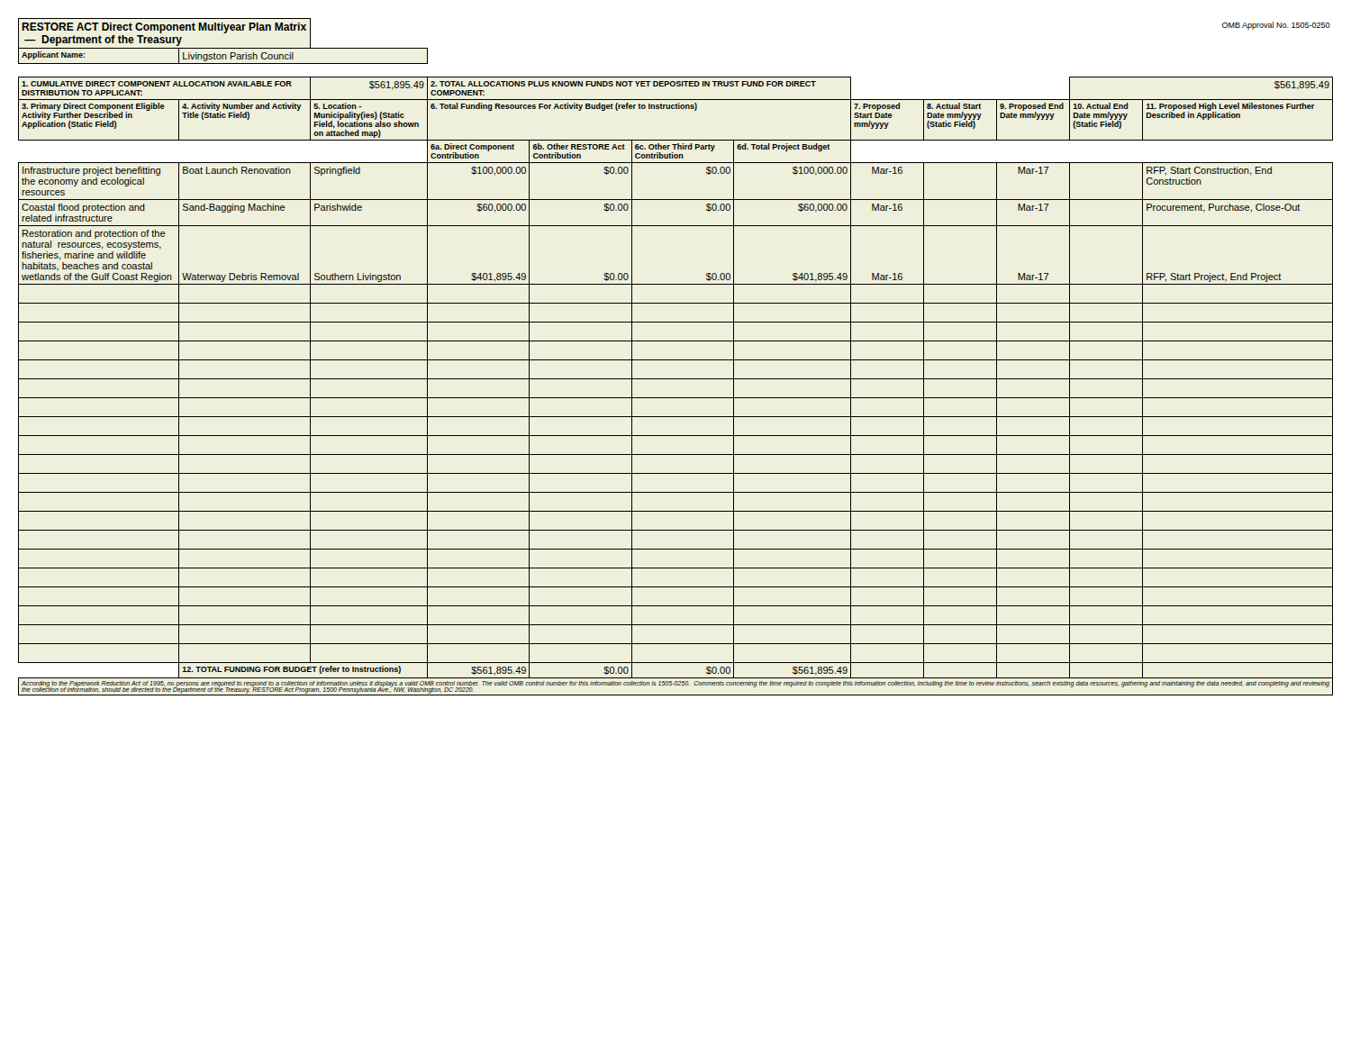| RESTORE ACT Direct Component Multiyear Plan Matrix — Department of the Treasury | | OMB Approval No. 1505-0250 |
| Applicant Name: | Livingston Parish Council | |
| 1. CUMULATIVE DIRECT COMPONENT ALLOCATION AVAILABLE FOR DISTRIBUTION TO APPLICANT: | $561,895.49 | 2. TOTAL ALLOCATIONS PLUS KNOWN FUNDS NOT YET DEPOSITED IN TRUST FUND FOR DIRECT COMPONENT: | | $561,895.49 |
| 3. Primary Direct Component Eligible Activity Further Described in Application (Static Field) | 4. Activity Number and Activity Title (Static Field) | 5. Location - Municipality(ies) (Static Field, locations also shown on attached map) | 6. Total Funding Resources For Activity Budget (refer to Instructions) | 7. Proposed Start Date mm/yyyy | 8. Actual Start Date mm/yyyy (Static Field) | 9. Proposed End Date mm/yyyy | 10. Actual End Date mm/yyyy (Static Field) | 11. Proposed High Level Milestones Further Described in Application |
| | | | 6a. Direct Component Contribution | 6b. Other RESTORE Act Contribution | 6c. Other Third Party Contribution | 6d. Total Project Budget | | | | | |
| Infrastructure project benefitting the economy and ecological resources | Boat Launch Renovation | Springfield | $100,000.00 | $0.00 | $0.00 | $100,000.00 | Mar-16 | | Mar-17 | | RFP, Start Construction, End Construction |
| Coastal flood protection and related infrastructure | Sand-Bagging Machine | Parishwide | $60,000.00 | $0.00 | $0.00 | $60,000.00 | Mar-16 | | Mar-17 | | Procurement, Purchase, Close-Out |
| Restoration and protection of the natural resources, ecosystems, fisheries, marine and wildlife habitats, beaches and coastal wetlands of the Gulf Coast Region | Waterway Debris Removal | Southern Livingston | $401,895.49 | $0.00 | $0.00 | $401,895.49 | Mar-16 | | Mar-17 | | RFP, Start Project, End Project |
| | 12. TOTAL FUNDING FOR BUDGET (refer to Instructions) | $561,895.49 | $0.00 | $0.00 | $561,895.49 | | | | | |
| According to the Paperwork Reduction Act of 1995, no persons are required to respond to a collection of information unless it displays a valid OMB control number. The valid OMB control number for this information collection is 1505-0250. Comments concerning the time required to complete this information collection, including the time to review instructions, search existing data resources, gathering and maintaining the data needed, and completing and reviewing the collection of information, should be directed to the Department of the Treasury, RESTORE Act Program, 1500 Pennsylvania Ave., NW, Washington, DC 20220. |